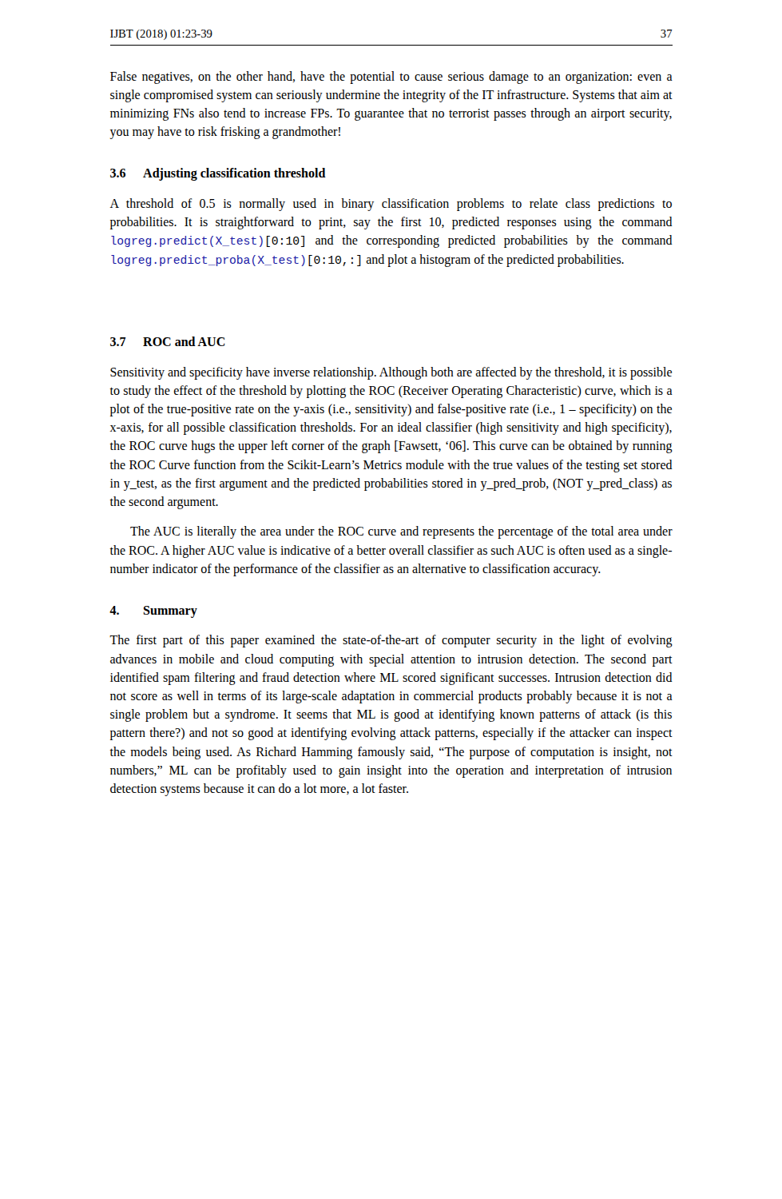IJBT (2018) 01:23-39 37
False negatives, on the other hand, have the potential to cause serious damage to an organization: even a single compromised system can seriously undermine the integrity of the IT infrastructure. Systems that aim at minimizing FNs also tend to increase FPs. To guarantee that no terrorist passes through an airport security, you may have to risk frisking a grandmother!
3.6 Adjusting classification threshold
A threshold of 0.5 is normally used in binary classification problems to relate class predictions to probabilities. It is straightforward to print, say the first 10, predicted responses using the command logreg.predict(X_test)[0:10] and the corresponding predicted probabilities by the command logreg.predict_proba(X_test)[0:10,:] and plot a histogram of the predicted probabilities.
3.7 ROC and AUC
Sensitivity and specificity have inverse relationship. Although both are affected by the threshold, it is possible to study the effect of the threshold by plotting the ROC (Receiver Operating Characteristic) curve, which is a plot of the true-positive rate on the y-axis (i.e., sensitivity) and false-positive rate (i.e., 1 – specificity) on the x-axis, for all possible classification thresholds. For an ideal classifier (high sensitivity and high specificity), the ROC curve hugs the upper left corner of the graph [Fawsett, ‘06]. This curve can be obtained by running the ROC Curve function from the Scikit-Learn’s Metrics module with the true values of the testing set stored in y_test, as the first argument and the predicted probabilities stored in y_pred_prob, (NOT y_pred_class) as the second argument.
The AUC is literally the area under the ROC curve and represents the percentage of the total area under the ROC. A higher AUC value is indicative of a better overall classifier as such AUC is often used as a single-number indicator of the performance of the classifier as an alternative to classification accuracy.
4. Summary
The first part of this paper examined the state-of-the-art of computer security in the light of evolving advances in mobile and cloud computing with special attention to intrusion detection. The second part identified spam filtering and fraud detection where ML scored significant successes. Intrusion detection did not score as well in terms of its large-scale adaptation in commercial products probably because it is not a single problem but a syndrome. It seems that ML is good at identifying known patterns of attack (is this pattern there?) and not so good at identifying evolving attack patterns, especially if the attacker can inspect the models being used. As Richard Hamming famously said, “The purpose of computation is insight, not numbers,” ML can be profitably used to gain insight into the operation and interpretation of intrusion detection systems because it can do a lot more, a lot faster.